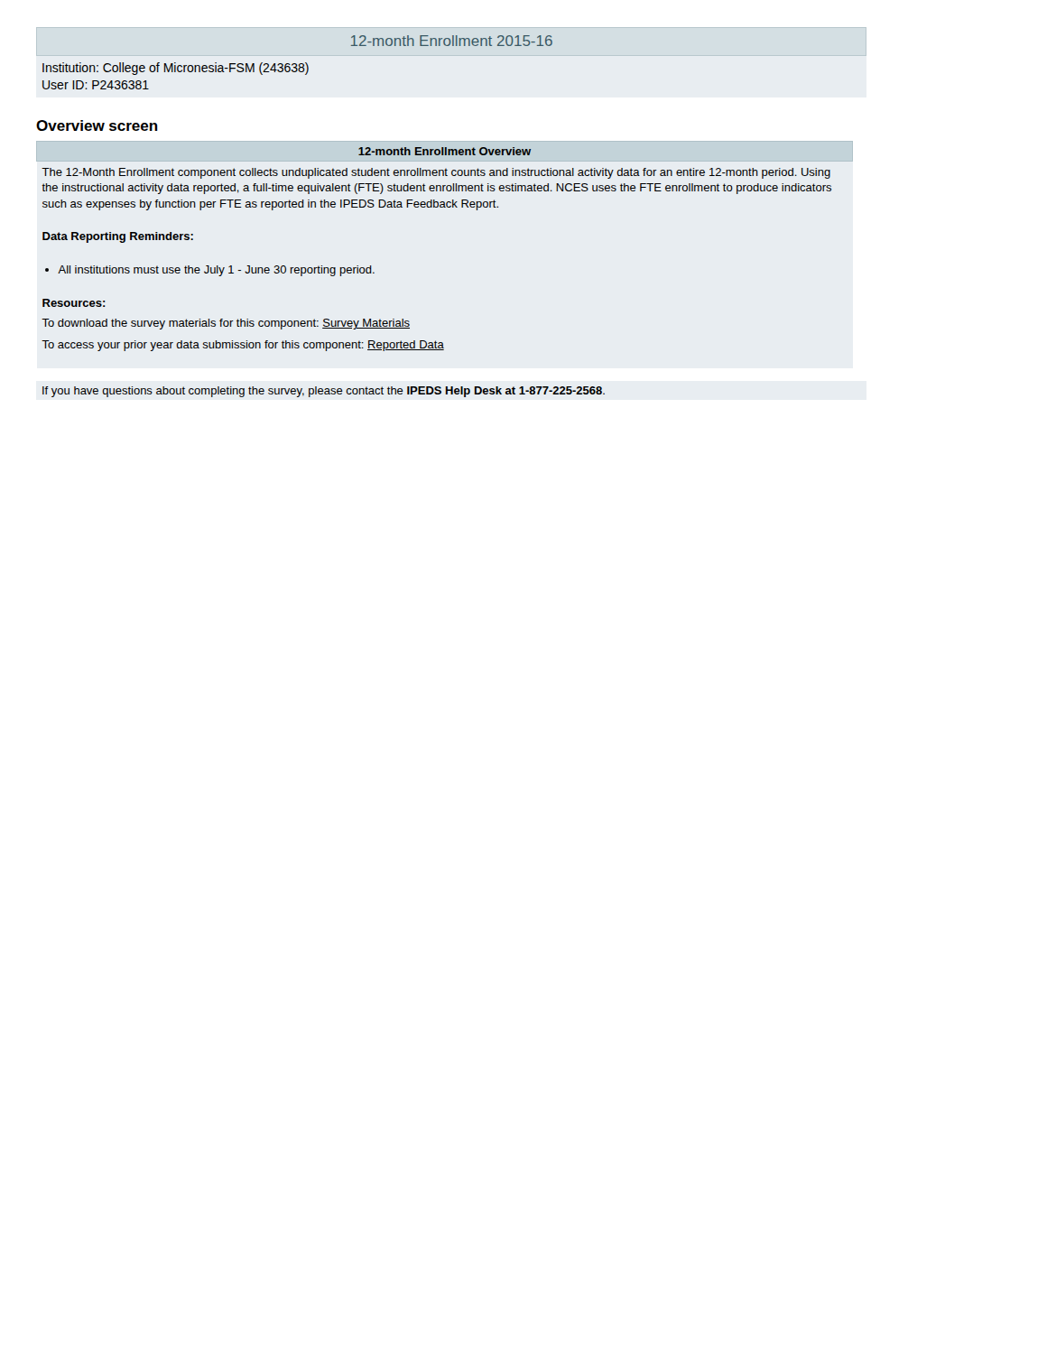12-month Enrollment 2015-16
Institution: College of Micronesia-FSM (243638)
User ID: P2436381
Overview screen
| 12-month Enrollment Overview |
| --- |
| The 12-Month Enrollment component collects unduplicated student enrollment counts and instructional activity data for an entire 12-month period. Using the instructional activity data reported, a full-time equivalent (FTE) student enrollment is estimated. NCES uses the FTE enrollment to produce indicators such as expenses by function per FTE as reported in the IPEDS Data Feedback Report. |
| Data Reporting Reminders: |
| All institutions must use the July 1 - June 30 reporting period. |
| Resources: |
| To download the survey materials for this component: Survey Materials |
| To access your prior year data submission for this component: Reported Data |
If you have questions about completing the survey, please contact the IPEDS Help Desk at 1-877-225-2568.